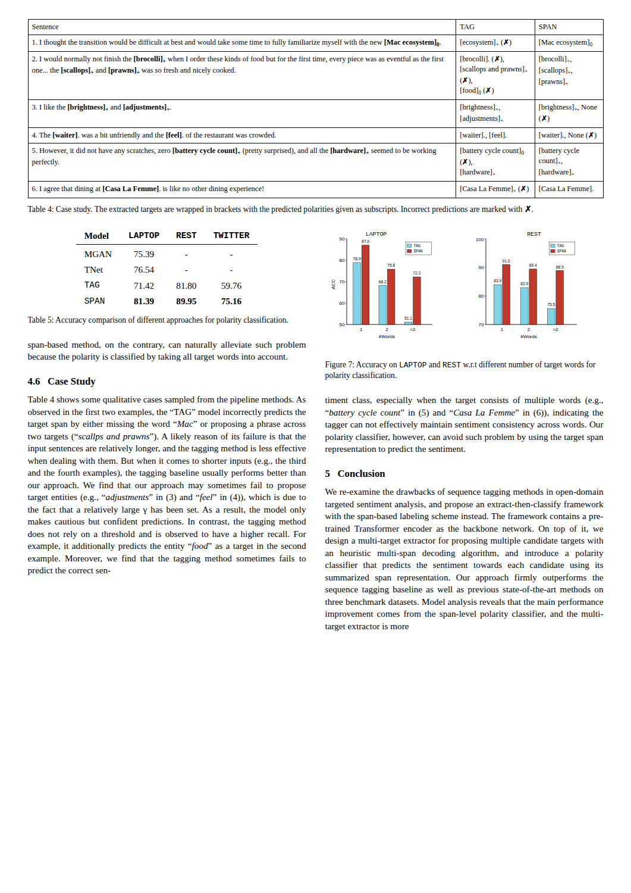| Sentence | TAG | SPAN |
| --- | --- | --- |
| 1. I thought the transition would be difficult at best and would take some time to fully familiarize myself with the new [Mac ecosystem] 0 . | [ecosystem] + ( ✗ ) | [Mac ecosystem] 0 |
| 2. I would normally not finish the [brocolli] + when I order these kinds of food but for the first time, every piece was as eventful as the first one... the [scallops] + and [prawns] + was so fresh and nicely cooked. | [brocolli]. ( ✗ ), [scallops and prawns] + ( ✗ ), [food] 0 ( ✗ ) | [brocolli] + , [scallops] + , [prawns] + |
| 3. I like the [brightness] + and [adjustments] + . | [brightness] + , [adjustments] + | [brightness] + , None ( ✗ ) |
| 4. The [waiter] . was a bit unfriendly and the [feel] . of the restaurant was crowded. | [waiter]., [feel]. | [waiter]., None ( ✗ ) |
| 5. However, it did not have any scratches, zero [battery cycle count] + (pretty surprised), and all the [hardware] + seemed to be working perfectly. | [battery cycle count] 0 ( ✗ ), [hardware] + | [battery cycle count] + , [hardware] + |
| 6. I agree that dining at [Casa La Femme] . is like no other dining experience! | [Casa La Femme] + ( ✗ ) | [Casa La Femme]. |
Table 4: Case study. The extracted targets are wrapped in brackets with the predicted polarities given as subscripts. Incorrect predictions are marked with ✗.
| Model | LAPTOP | REST | TWITTER |
| --- | --- | --- | --- |
| MGAN | 75.39 | - | - |
| TNet | 76.54 | - | - |
| TAG | 71.42 | 81.80 | 59.76 |
| SPAN | 81.39 | 89.95 | 75.16 |
Table 5: Accuracy comparison of different approaches for polarity classification.
span-based method, on the contrary, can naturally alleviate such problem because the polarity is classified by taking all target words into account.
4.6 Case Study
Table 4 shows some qualitative cases sampled from the pipeline methods. As observed in the first two examples, the “TAG” model incorrectly predicts the target span by either missing the word “Mac” or proposing a phrase across two targets (“scallps and prawns”). A likely reason of its failure is that the input sentences are relatively longer, and the tagging method is less effective when dealing with them. But when it comes to shorter inputs (e.g., the third and the fourth examples), the tagging baseline usually performs better than our approach. We find that our approach may sometimes fail to propose target entities (e.g., “adjustments” in (3) and “feel” in (4)), which is due to the fact that a relatively large γ has been set. As a result, the model only makes cautious but confident predictions. In contrast, the tagging method does not rely on a threshold and is observed to have a higher recall. For example, it additionally predicts the entity “food” as a target in the second example. Moreover, we find that the tagging method sometimes fails to predict the correct sen-
LAPTOP 50 60 70 80 90 ACC 78.9 87.0 68.2 75.8 51.1 72.2 1 2 >2 #Words TAG SPAN REST 70 80 90 100 83.9 91.0 82.9 89.4 75.5 88.9 1 2 >2 #Words TAG SPAN
Figure 7: Accuracy on LAPTOP and REST w.r.t different number of target words for polarity classification.
timent class, especially when the target consists of multiple words (e.g., “battery cycle count” in (5) and “Casa La Femme” in (6)), indicating the tagger can not effectively maintain sentiment consistency across words. Our polarity classifier, however, can avoid such problem by using the target span representation to predict the sentiment.
5 Conclusion
We re-examine the drawbacks of sequence tagging methods in open-domain targeted sentiment analysis, and propose an extract-then-classify framework with the span-based labeling scheme instead. The framework contains a pre-trained Transformer encoder as the backbone network. On top of it, we design a multi-target extractor for proposing multiple candidate targets with an heuristic multi-span decoding algorithm, and introduce a polarity classifier that predicts the sentiment towards each candidate using its summarized span representation. Our approach firmly outperforms the sequence tagging baseline as well as previous state-of-the-art methods on three benchmark datasets. Model analysis reveals that the main performance improvement comes from the span-level polarity classifier, and the multi-target extractor is more